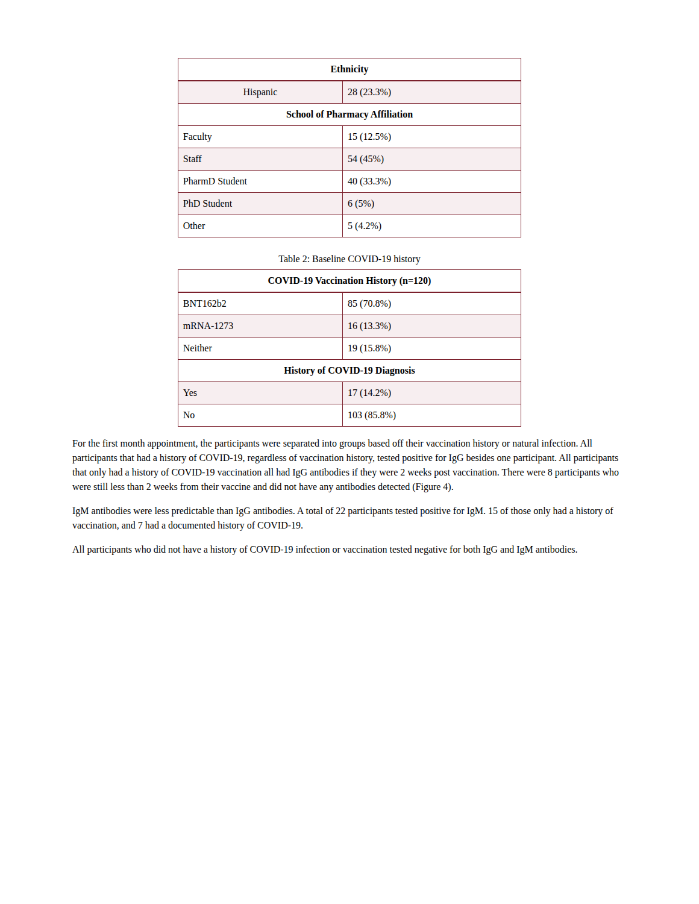| Ethnicity |
| --- |
| Hispanic | 28 (23.3%) |
| School of Pharmacy Affiliation |
| Faculty | 15 (12.5%) |
| Staff | 54 (45%) |
| PharmD Student | 40 (33.3%) |
| PhD Student | 6 (5%) |
| Other | 5 (4.2%) |
Table 2: Baseline COVID-19 history
| COVID-19 Vaccination History (n=120) |
| --- |
| BNT162b2 | 85 (70.8%) |
| mRNA-1273 | 16 (13.3%) |
| Neither | 19 (15.8%) |
| History of COVID-19 Diagnosis |
| Yes | 17 (14.2%) |
| No | 103 (85.8%) |
For the first month appointment, the participants were separated into groups based off their vaccination history or natural infection. All participants that had a history of COVID-19, regardless of vaccination history, tested positive for IgG besides one participant. All participants that only had a history of COVID-19 vaccination all had IgG antibodies if they were 2 weeks post vaccination. There were 8 participants who were still less than 2 weeks from their vaccine and did not have any antibodies detected (Figure 4).
IgM antibodies were less predictable than IgG antibodies. A total of 22 participants tested positive for IgM. 15 of those only had a history of vaccination, and 7 had a documented history of COVID-19.
All participants who did not have a history of COVID-19 infection or vaccination tested negative for both IgG and IgM antibodies.